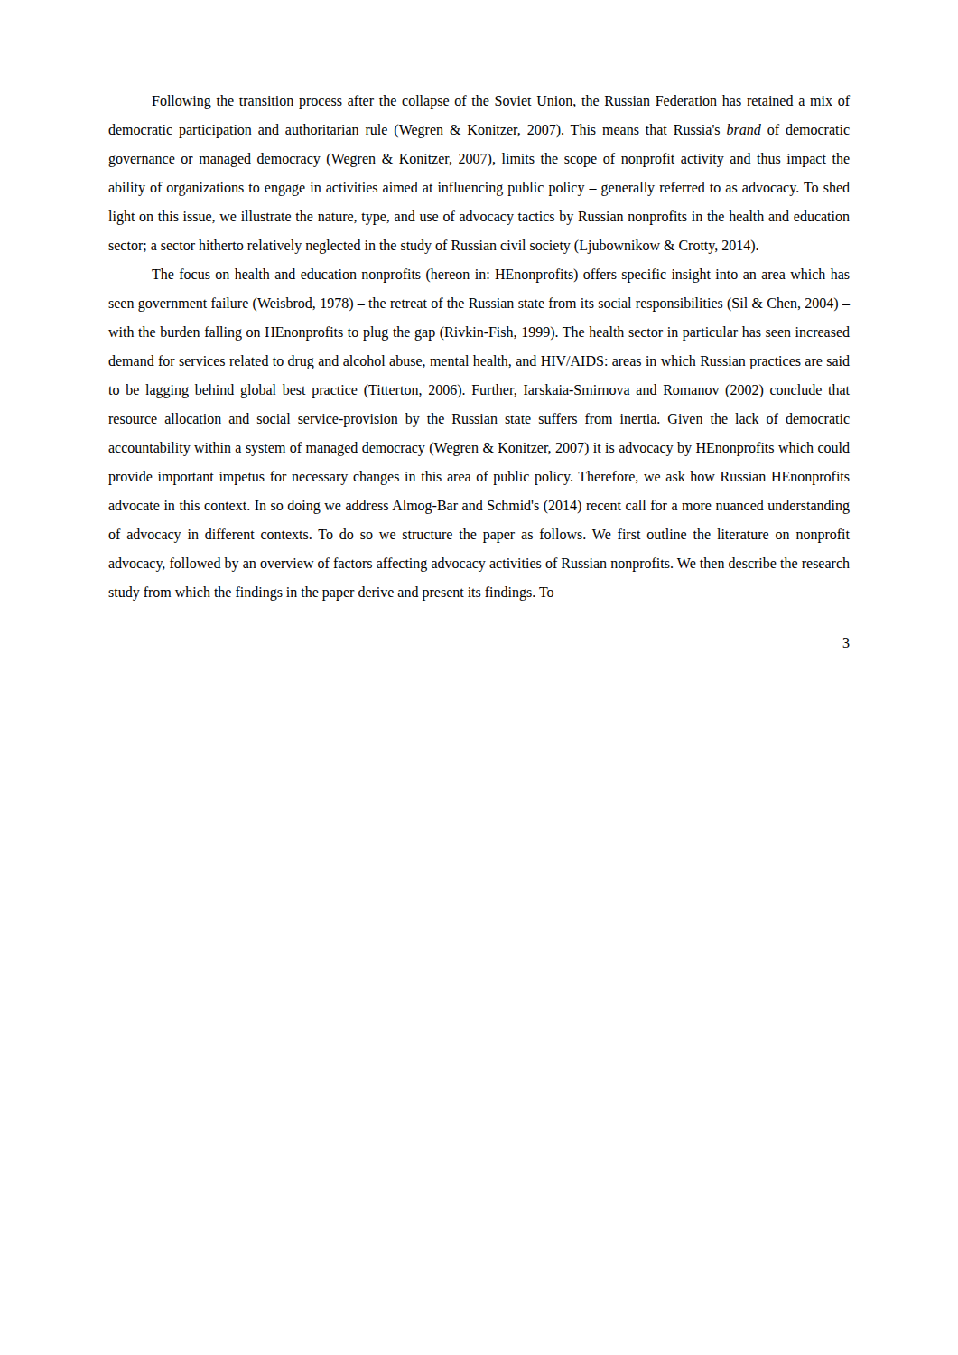Following the transition process after the collapse of the Soviet Union, the Russian Federation has retained a mix of democratic participation and authoritarian rule (Wegren & Konitzer, 2007). This means that Russia's brand of democratic governance or managed democracy (Wegren & Konitzer, 2007), limits the scope of nonprofit activity and thus impact the ability of organizations to engage in activities aimed at influencing public policy – generally referred to as advocacy. To shed light on this issue, we illustrate the nature, type, and use of advocacy tactics by Russian nonprofits in the health and education sector; a sector hitherto relatively neglected in the study of Russian civil society (Ljubownikow & Crotty, 2014).
The focus on health and education nonprofits (hereon in: HEnonprofits) offers specific insight into an area which has seen government failure (Weisbrod, 1978) – the retreat of the Russian state from its social responsibilities (Sil & Chen, 2004) – with the burden falling on HEnonprofits to plug the gap (Rivkin-Fish, 1999). The health sector in particular has seen increased demand for services related to drug and alcohol abuse, mental health, and HIV/AIDS: areas in which Russian practices are said to be lagging behind global best practice (Titterton, 2006). Further, Iarskaia-Smirnova and Romanov (2002) conclude that resource allocation and social service-provision by the Russian state suffers from inertia. Given the lack of democratic accountability within a system of managed democracy (Wegren & Konitzer, 2007) it is advocacy by HEnonprofits which could provide important impetus for necessary changes in this area of public policy. Therefore, we ask how Russian HEnonprofits advocate in this context. In so doing we address Almog-Bar and Schmid's (2014) recent call for a more nuanced understanding of advocacy in different contexts. To do so we structure the paper as follows. We first outline the literature on nonprofit advocacy, followed by an overview of factors affecting advocacy activities of Russian nonprofits. We then describe the research study from which the findings in the paper derive and present its findings. To
3